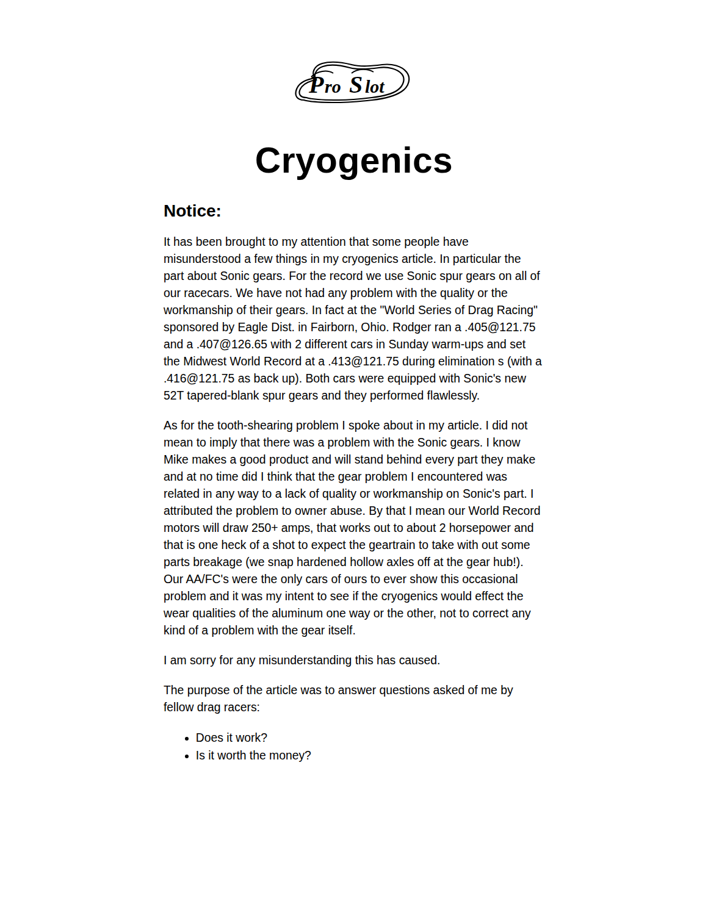P ro S lot
Cryogenics
Notice:
It has been brought to my attention that some people have misunderstood a few things in my cryogenics article. In particular the part about Sonic gears. For the record we use Sonic spur gears on all of our racecars. We have not had any problem with the quality or the workmanship of their gears. In fact at the "World Series of Drag Racing" sponsored by Eagle Dist. in Fairborn, Ohio. Rodger ran a .405@121.75 and a .407@126.65 with 2 different cars in Sunday warm-ups and set the Midwest World Record at a .413@121.75 during elimination s (with a .416@121.75 as back up). Both cars were equipped with Sonic's new 52T tapered-blank spur gears and they performed flawlessly.
As for the tooth-shearing problem I spoke about in my article. I did not mean to imply that there was a problem with the Sonic gears. I know Mike makes a good product and will stand behind every part they make and at no time did I think that the gear problem I encountered was related in any way to a lack of quality or workmanship on Sonic's part. I attributed the problem to owner abuse. By that I mean our World Record motors will draw 250+ amps, that works out to about 2 horsepower and that is one heck of a shot to expect the geartrain to take with out some parts breakage (we snap hardened hollow axles off at the gear hub!). Our AA/FC's were the only cars of ours to ever show this occasional problem and it was my intent to see if the cryogenics would effect the wear qualities of the aluminum one way or the other, not to correct any kind of a problem with the gear itself.
I am sorry for any misunderstanding this has caused.
The purpose of the article was to answer questions asked of me by fellow drag racers:
Does it work?
Is it worth the money?